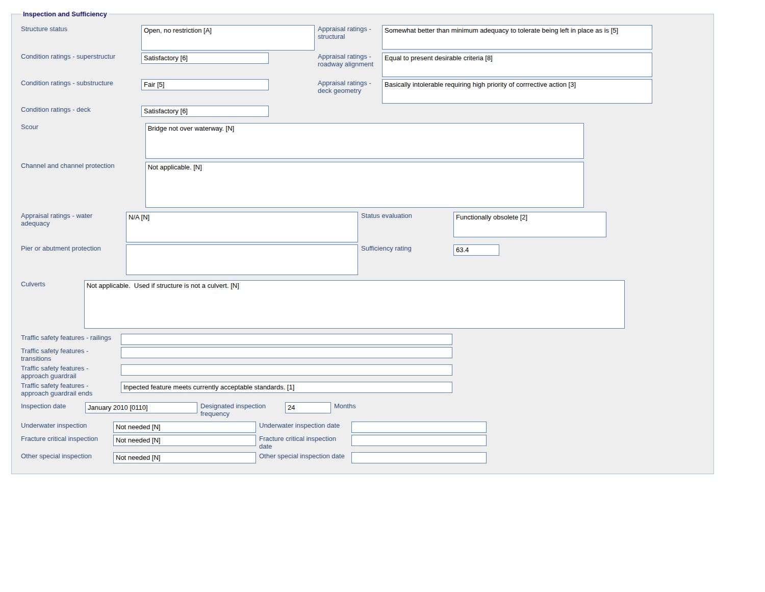Inspection and Sufficiency
| Structure status | Open, no restriction [A] | Appraisal ratings - structural | Somewhat better than minimum adequacy to tolerate being left in place as is [5] |
| Condition ratings - superstructur | Satisfactory [6] | Appraisal ratings - roadway alignment | Equal to present desirable criteria [8] |
| Condition ratings - substructure | Fair [5] | Appraisal ratings - deck geometry | Basically intolerable requiring high priority of corrrective action [3] |
| Condition ratings - deck | Satisfactory [6] | | |
Scour
Bridge not over waterway. [N]
Channel and channel protection
Not applicable. [N]
| Appraisal ratings - water adequacy | N/A [N] | Status evaluation | Functionally obsolete [2] |
| Pier or abutment protection | | Sufficiency rating | 63.4 |
Culverts
Not applicable. Used if structure is not a culvert. [N]
| Traffic safety features - railings | |
| Traffic safety features - transitions | |
| Traffic safety features - approach guardrail | |
| Traffic safety features - approach guardrail ends | Inpected feature meets currently acceptable standards. [1] |
| Inspection date | January 2010 [0110] | Designated inspection frequency | 24 | Months |
| Underwater inspection | Not needed [N] | Underwater inspection date | |
| Fracture critical inspection | Not needed [N] | Fracture critical inspection date | |
| Other special inspection | Not needed [N] | Other special inspection date | |